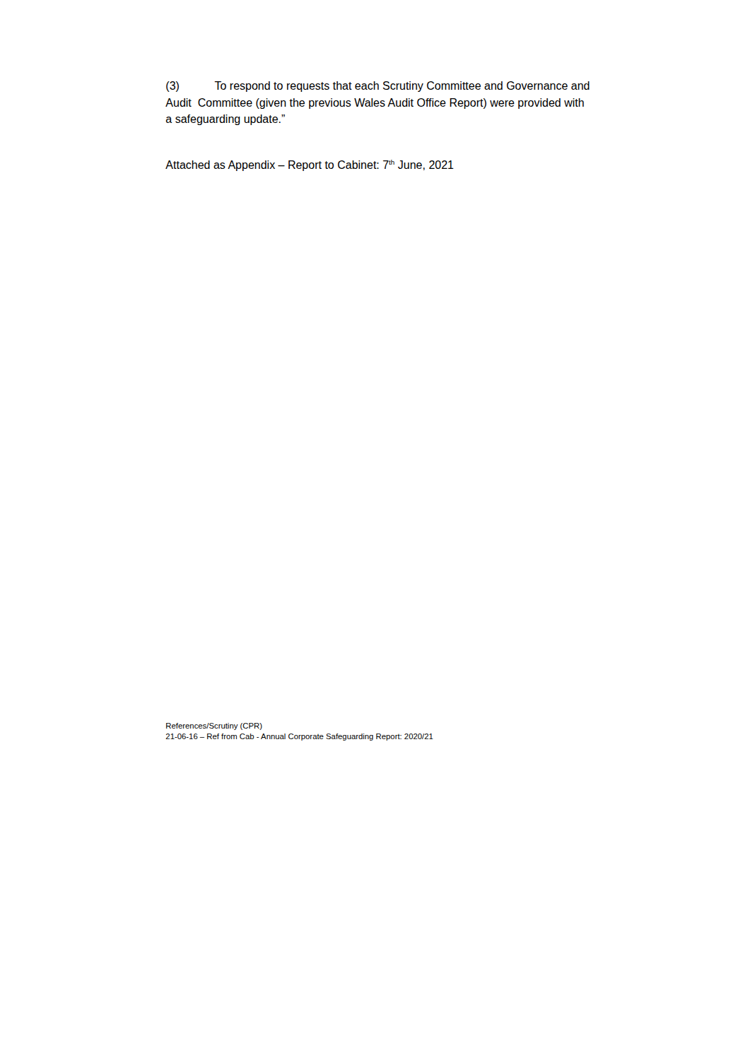(3) To respond to requests that each Scrutiny Committee and Governance and Audit Committee (given the previous Wales Audit Office Report) were provided with a safeguarding update.”
Attached as Appendix – Report to Cabinet: 7th June, 2021
References/Scrutiny (CPR)
21-06-16 – Ref from Cab - Annual Corporate Safeguarding Report: 2020/21